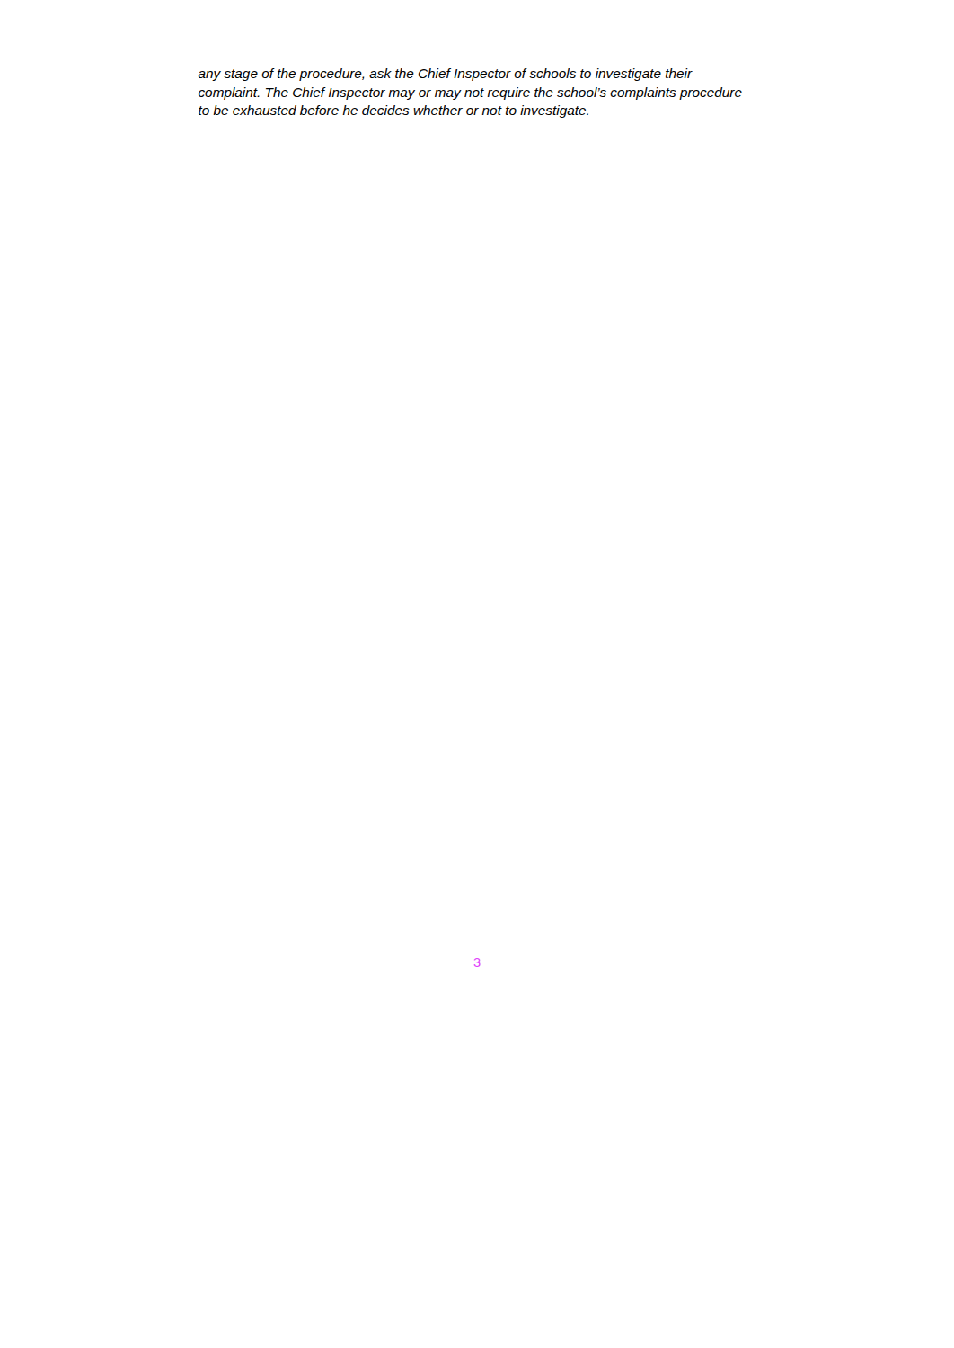any stage of the procedure, ask the Chief Inspector of schools to investigate their complaint. The Chief Inspector may or may not require the school’s complaints procedure to be exhausted before he decides whether or not to investigate.
3